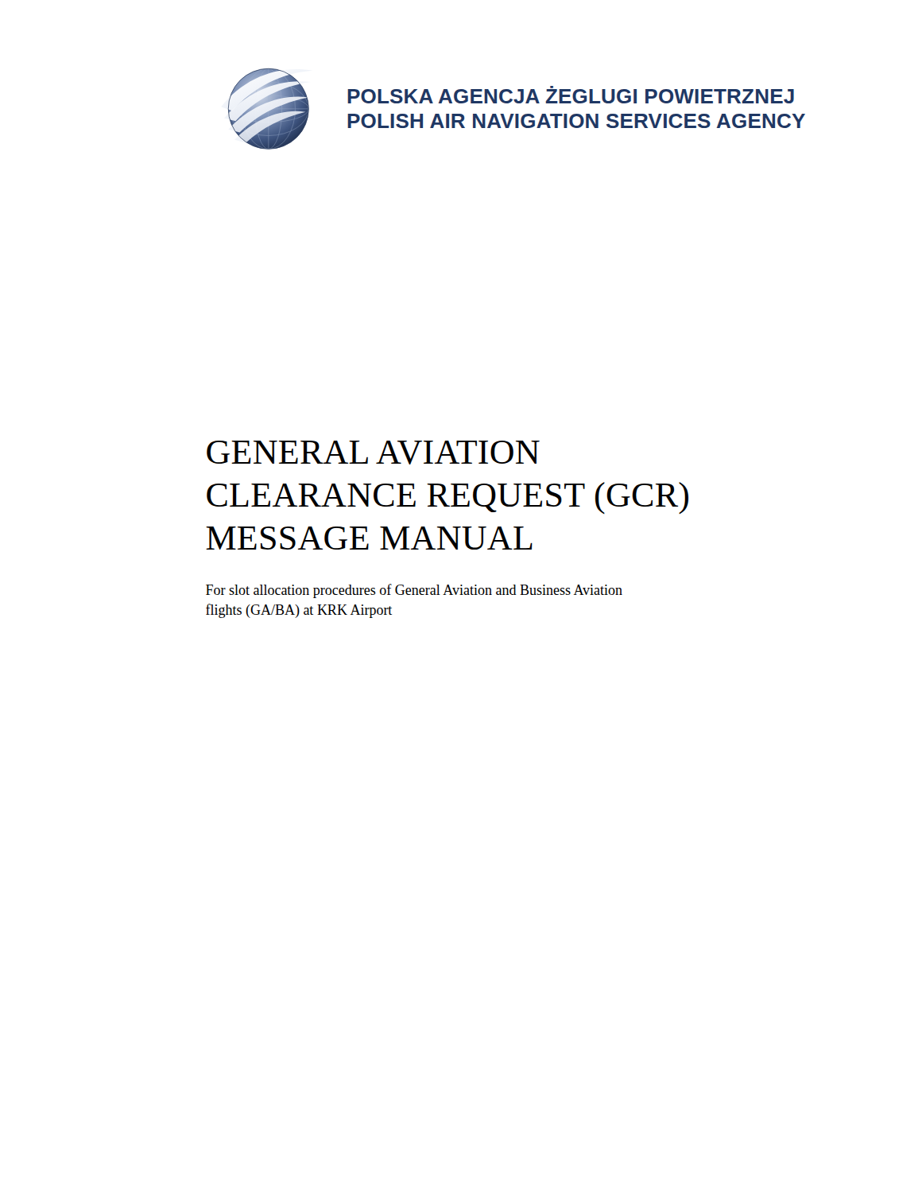POLSKA AGENCJA ŻEGLUGI POWIETRZNEJ
POLISH AIR NAVIGATION SERVICES AGENCY
GENERAL AVIATION CLEARANCE REQUEST (GCR) MESSAGE MANUAL
For slot allocation procedures of General Aviation and Business Aviation flights (GA/BA) at KRK Airport